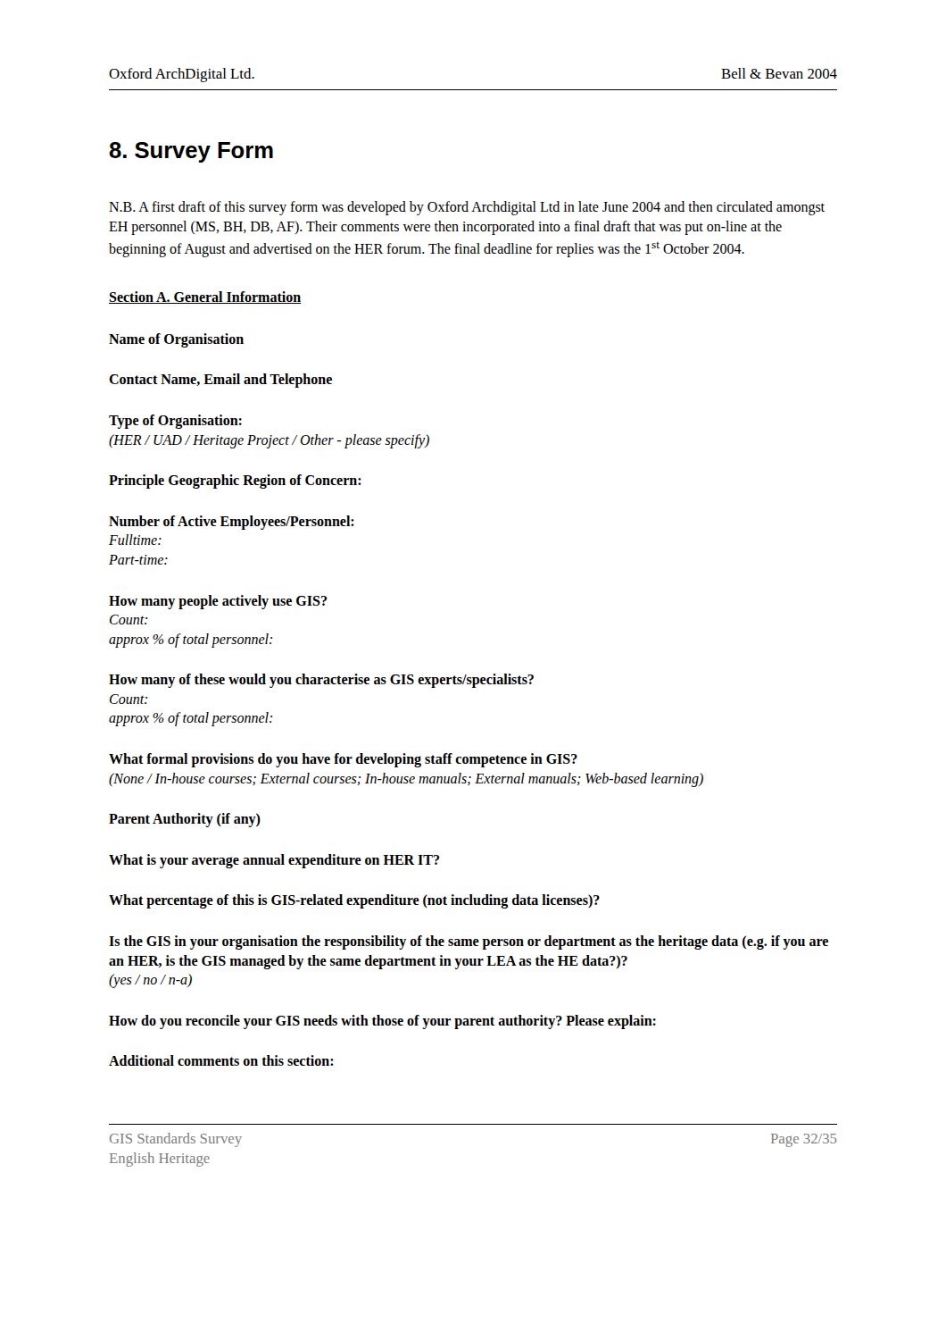Oxford ArchDigital Ltd. Bell & Bevan 2004
8. Survey Form
N.B. A first draft of this survey form was developed by Oxford Archdigital Ltd in late June 2004 and then circulated amongst EH personnel (MS, BH, DB, AF). Their comments were then incorporated into a final draft that was put on-line at the beginning of August and advertised on the HER forum. The final deadline for replies was the 1st October 2004.
Section A. General Information
Name of Organisation
Contact Name, Email and Telephone
Type of Organisation:
(HER / UAD / Heritage Project / Other - please specify)
Principle Geographic Region of Concern:
Number of Active Employees/Personnel: Fulltime: Part-time:
How many people actively use GIS? Count: approx % of total personnel:
How many of these would you characterise as GIS experts/specialists? Count: approx % of total personnel:
What formal provisions do you have for developing staff competence in GIS?
(None / In-house courses; External courses; In-house manuals; External manuals; Web-based learning)
Parent Authority (if any)
What is your average annual expenditure on HER IT?
What percentage of this is GIS-related expenditure (not including data licenses)?
Is the GIS in your organisation the responsibility of the same person or department as the heritage data (e.g. if you are an HER, is the GIS managed by the same department in your LEA as the HE data?)?
(yes / no / n-a)
How do you reconcile your GIS needs with those of your parent authority? Please explain:
Additional comments on this section:
GIS Standards Survey
English Heritage Page 32/35